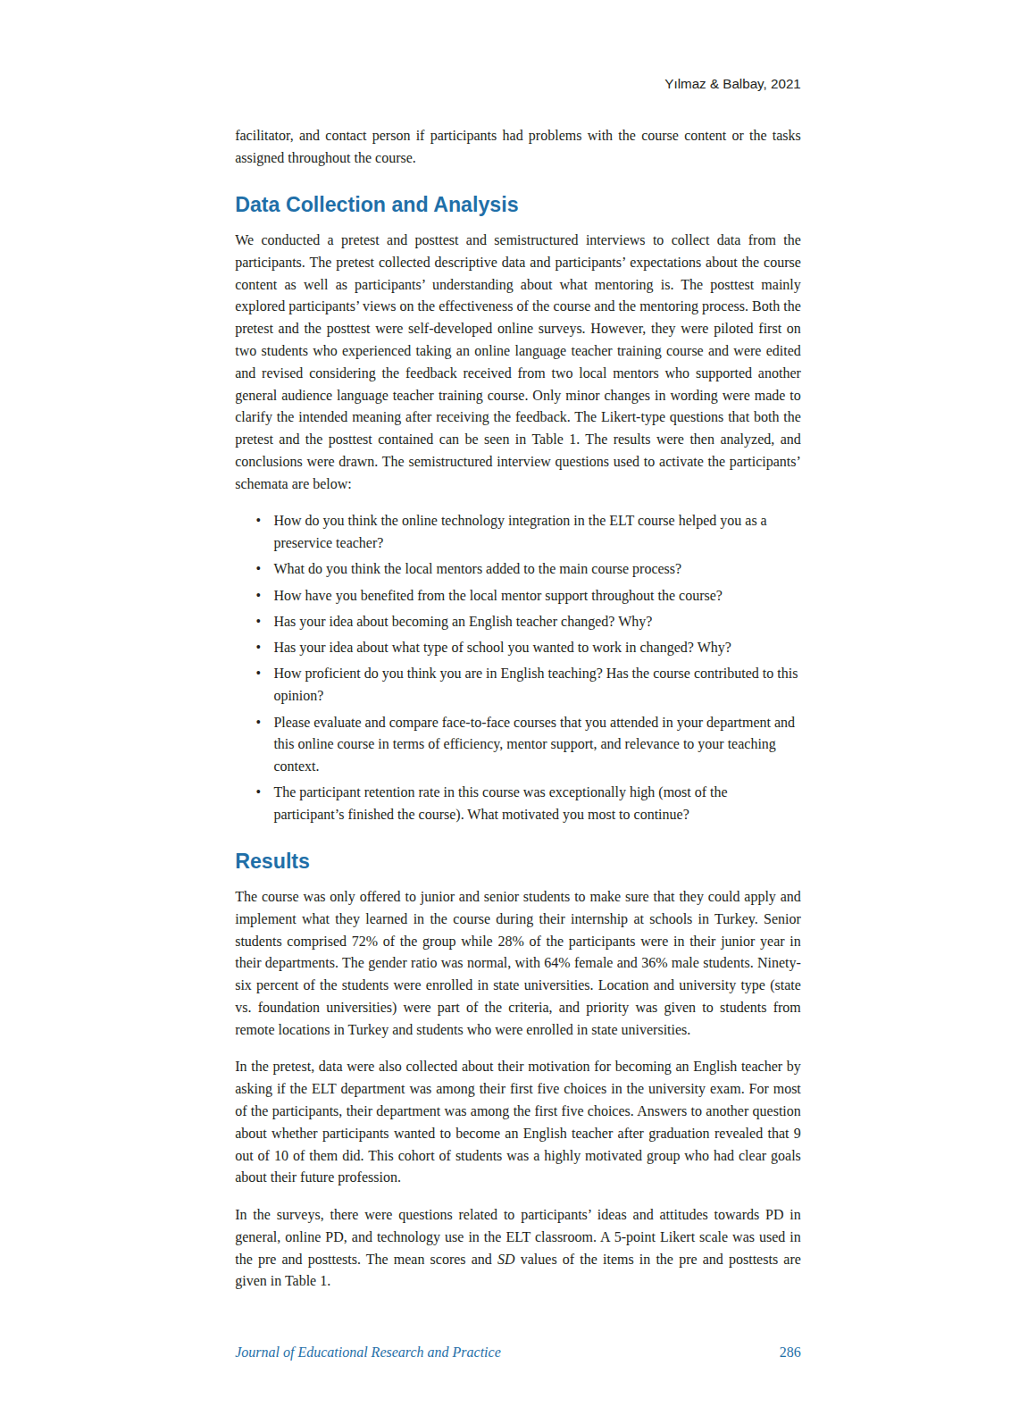Yılmaz & Balbay, 2021
facilitator, and contact person if participants had problems with the course content or the tasks assigned throughout the course.
Data Collection and Analysis
We conducted a pretest and posttest and semistructured interviews to collect data from the participants. The pretest collected descriptive data and participants’ expectations about the course content as well as participants’ understanding about what mentoring is. The posttest mainly explored participants’ views on the effectiveness of the course and the mentoring process. Both the pretest and the posttest were self-developed online surveys. However, they were piloted first on two students who experienced taking an online language teacher training course and were edited and revised considering the feedback received from two local mentors who supported another general audience language teacher training course. Only minor changes in wording were made to clarify the intended meaning after receiving the feedback. The Likert-type questions that both the pretest and the posttest contained can be seen in Table 1. The results were then analyzed, and conclusions were drawn. The semistructured interview questions used to activate the participants’ schemata are below:
How do you think the online technology integration in the ELT course helped you as a preservice teacher?
What do you think the local mentors added to the main course process?
How have you benefited from the local mentor support throughout the course?
Has your idea about becoming an English teacher changed? Why?
Has your idea about what type of school you wanted to work in changed? Why?
How proficient do you think you are in English teaching? Has the course contributed to this opinion?
Please evaluate and compare face-to-face courses that you attended in your department and this online course in terms of efficiency, mentor support, and relevance to your teaching context.
The participant retention rate in this course was exceptionally high (most of the participant’s finished the course). What motivated you most to continue?
Results
The course was only offered to junior and senior students to make sure that they could apply and implement what they learned in the course during their internship at schools in Turkey. Senior students comprised 72% of the group while 28% of the participants were in their junior year in their departments. The gender ratio was normal, with 64% female and 36% male students. Ninety-six percent of the students were enrolled in state universities. Location and university type (state vs. foundation universities) were part of the criteria, and priority was given to students from remote locations in Turkey and students who were enrolled in state universities.
In the pretest, data were also collected about their motivation for becoming an English teacher by asking if the ELT department was among their first five choices in the university exam. For most of the participants, their department was among the first five choices. Answers to another question about whether participants wanted to become an English teacher after graduation revealed that 9 out of 10 of them did. This cohort of students was a highly motivated group who had clear goals about their future profession.
In the surveys, there were questions related to participants’ ideas and attitudes towards PD in general, online PD, and technology use in the ELT classroom. A 5-point Likert scale was used in the pre and posttests. The mean scores and SD values of the items in the pre and posttests are given in Table 1.
Journal of Educational Research and Practice 286